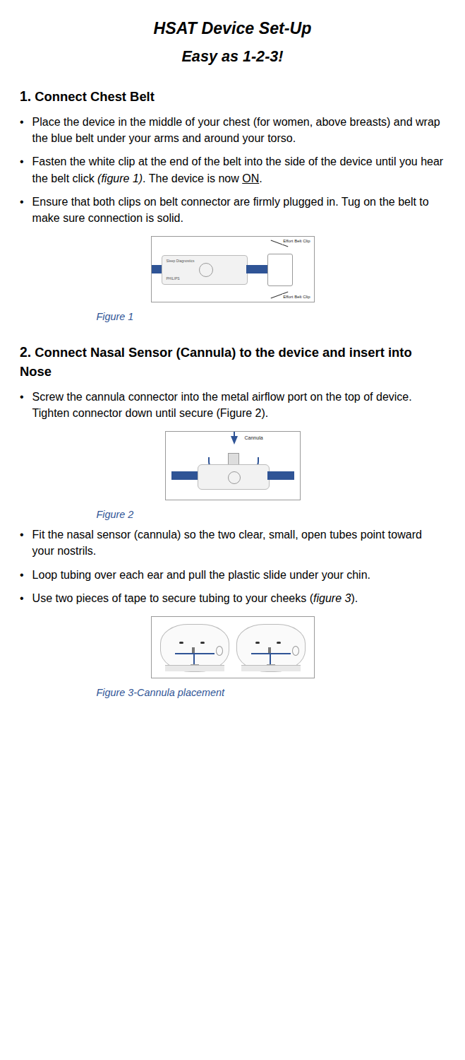HSAT Device Set-Up
Easy as 1-2-3!
1. Connect Chest Belt
Place the device in the middle of your chest (for women, above breasts) and wrap the blue belt under your arms and around your torso.
Fasten the white clip at the end of the belt into the side of the device until you hear the belt click (figure 1). The device is now ON.
Ensure that both clips on belt connector are firmly plugged in. Tug on the belt to make sure connection is solid.
Sleep Diagnostics PHILIPS
Effort Belt Clip Effort Belt Clip
Figure 1
2. Connect Nasal Sensor (Cannula) to the device and insert into Nose
Screw the cannula connector into the metal airflow port on the top of device. Tighten connector down until secure (Figure 2).
Cannula
Figure 2
Fit the nasal sensor (cannula) so the two clear, small, open tubes point toward your nostrils.
Loop tubing over each ear and pull the plastic slide under your chin.
Use two pieces of tape to secure tubing to your cheeks (figure 3).
Figure 3-Cannula placement